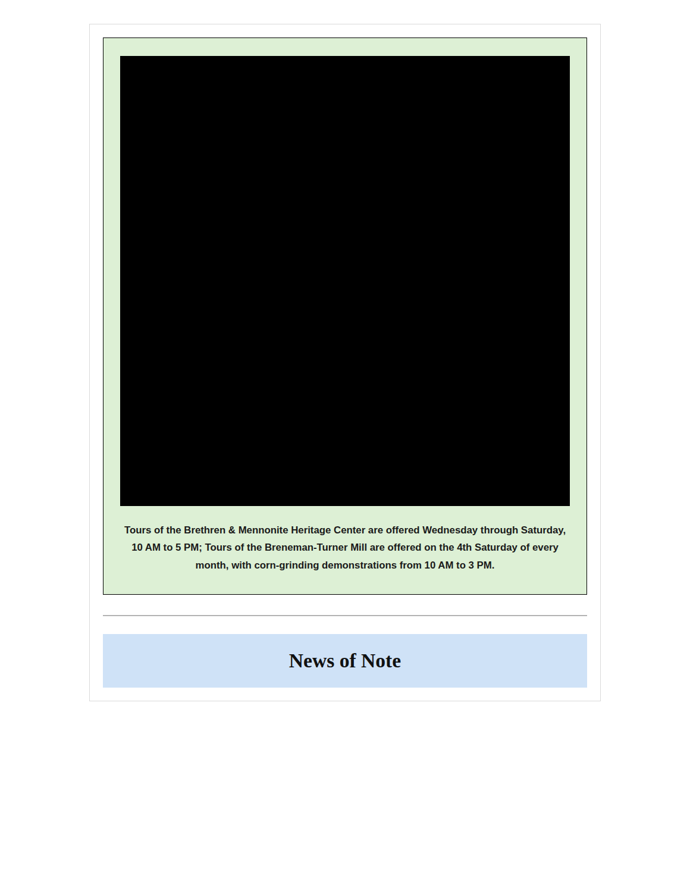Tours of the Brethren & Mennonite Heritage Center are offered Wednesday through Saturday, 10 AM to 5 PM; Tours of the Breneman-Turner Mill are offered on the 4th Saturday of every month, with corn-grinding demonstrations from 10 AM to 3 PM.
News of Note